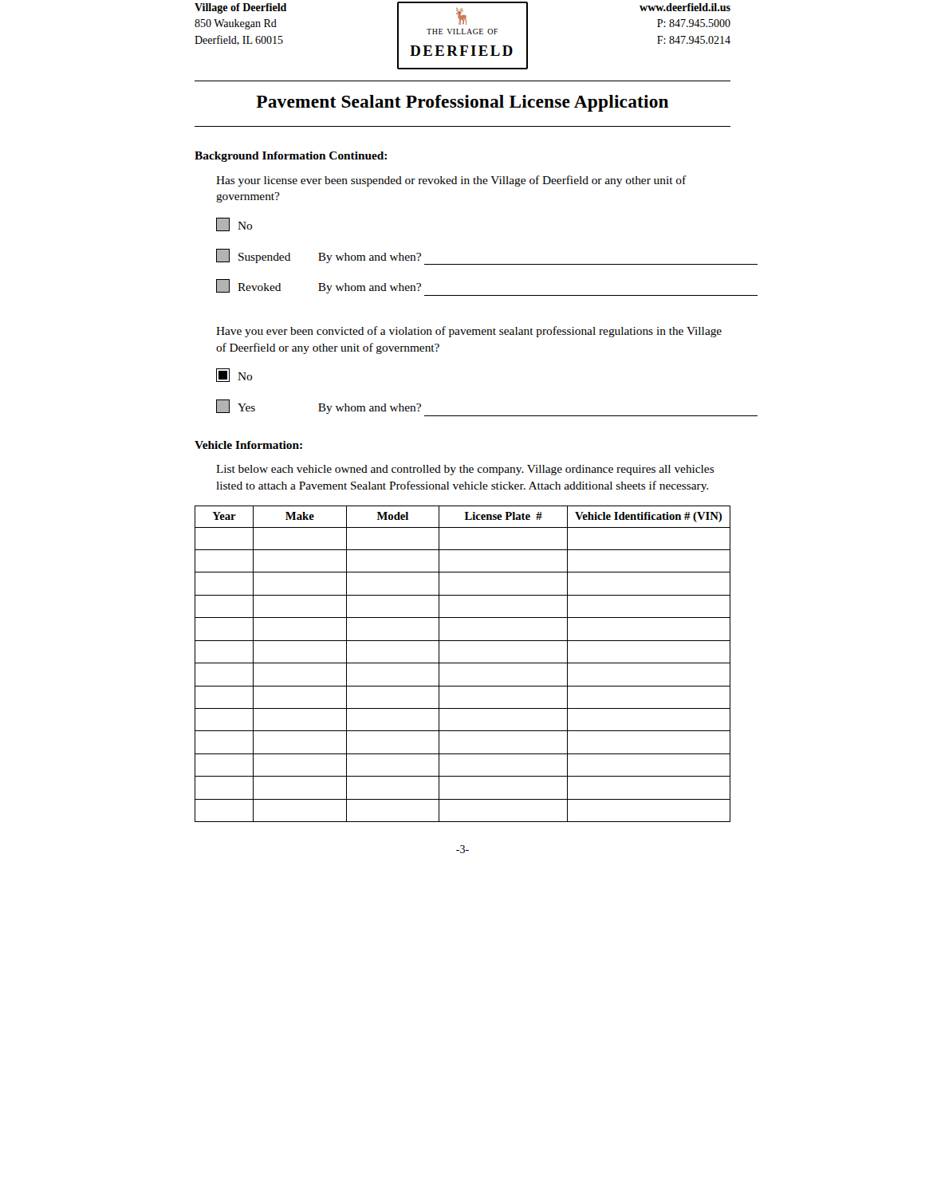Village of Deerfield
850 Waukegan Rd
Deerfield, IL 60015
🦌
The Village of
DEERFIELD
www.deerfield.il.us
P: 847.945.5000
F: 847.945.0214
Pavement Sealant Professional License Application
Background Information Continued:
Has your license ever been suspended or revoked in the Village of Deerfield or any other unit of government?
No
Suspended By whom and when?
Revoked By whom and when?
Have you ever been convicted of a violation of pavement sealant professional regulations in the Village of Deerfield or any other unit of government?
No
Yes By whom and when?
Vehicle Information:
List below each vehicle owned and controlled by the company. Village ordinance requires all vehicles listed to attach a Pavement Sealant Professional vehicle sticker. Attach additional sheets if necessary.
| Year | Make | Model | License Plate # | Vehicle Identification # (VIN) |
| --- | --- | --- | --- | --- |
-3-